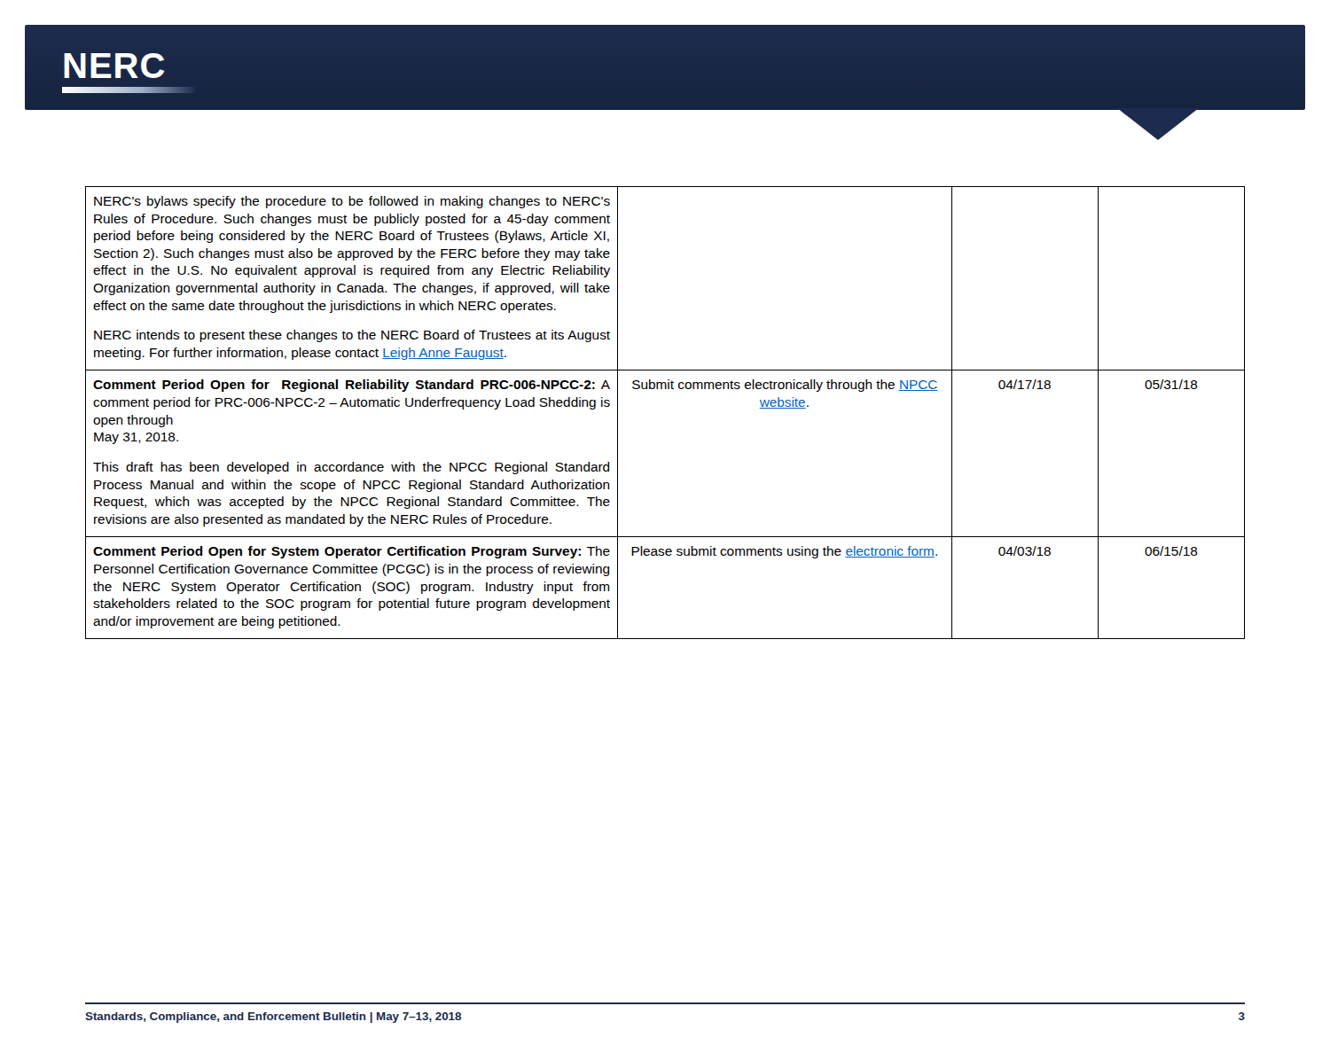NERC
| NERC's bylaws specify the procedure to be followed in making changes to NERC's Rules of Procedure. Such changes must be publicly posted for a 45-day comment period before being considered by the NERC Board of Trustees (Bylaws, Article XI, Section 2). Such changes must also be approved by the FERC before they may take effect in the U.S. No equivalent approval is required from any Electric Reliability Organization governmental authority in Canada. The changes, if approved, will take effect on the same date throughout the jurisdictions in which NERC operates. NERC intends to present these changes to the NERC Board of Trustees at its August meeting. For further information, please contact Leigh Anne Faugust . | | | |
| Comment Period Open for Regional Reliability Standard PRC-006-NPCC-2: A comment period for PRC-006-NPCC-2 – Automatic Underfrequency Load Shedding is open through May 31, 2018. This draft has been developed in accordance with the NPCC Regional Standard Process Manual and within the scope of NPCC Regional Standard Authorization Request, which was accepted by the NPCC Regional Standard Committee. The revisions are also presented as mandated by the NERC Rules of Procedure. | Submit comments electronically through the NPCC website . | 04/17/18 | 05/31/18 |
| Comment Period Open for System Operator Certification Program Survey: The Personnel Certification Governance Committee (PCGC) is in the process of reviewing the NERC System Operator Certification (SOC) program. Industry input from stakeholders related to the SOC program for potential future program development and/or improvement are being petitioned. | Please submit comments using the electronic form . | 04/03/18 | 06/15/18 |
Standards, Compliance, and Enforcement Bulletin | May 7–13, 2018 3